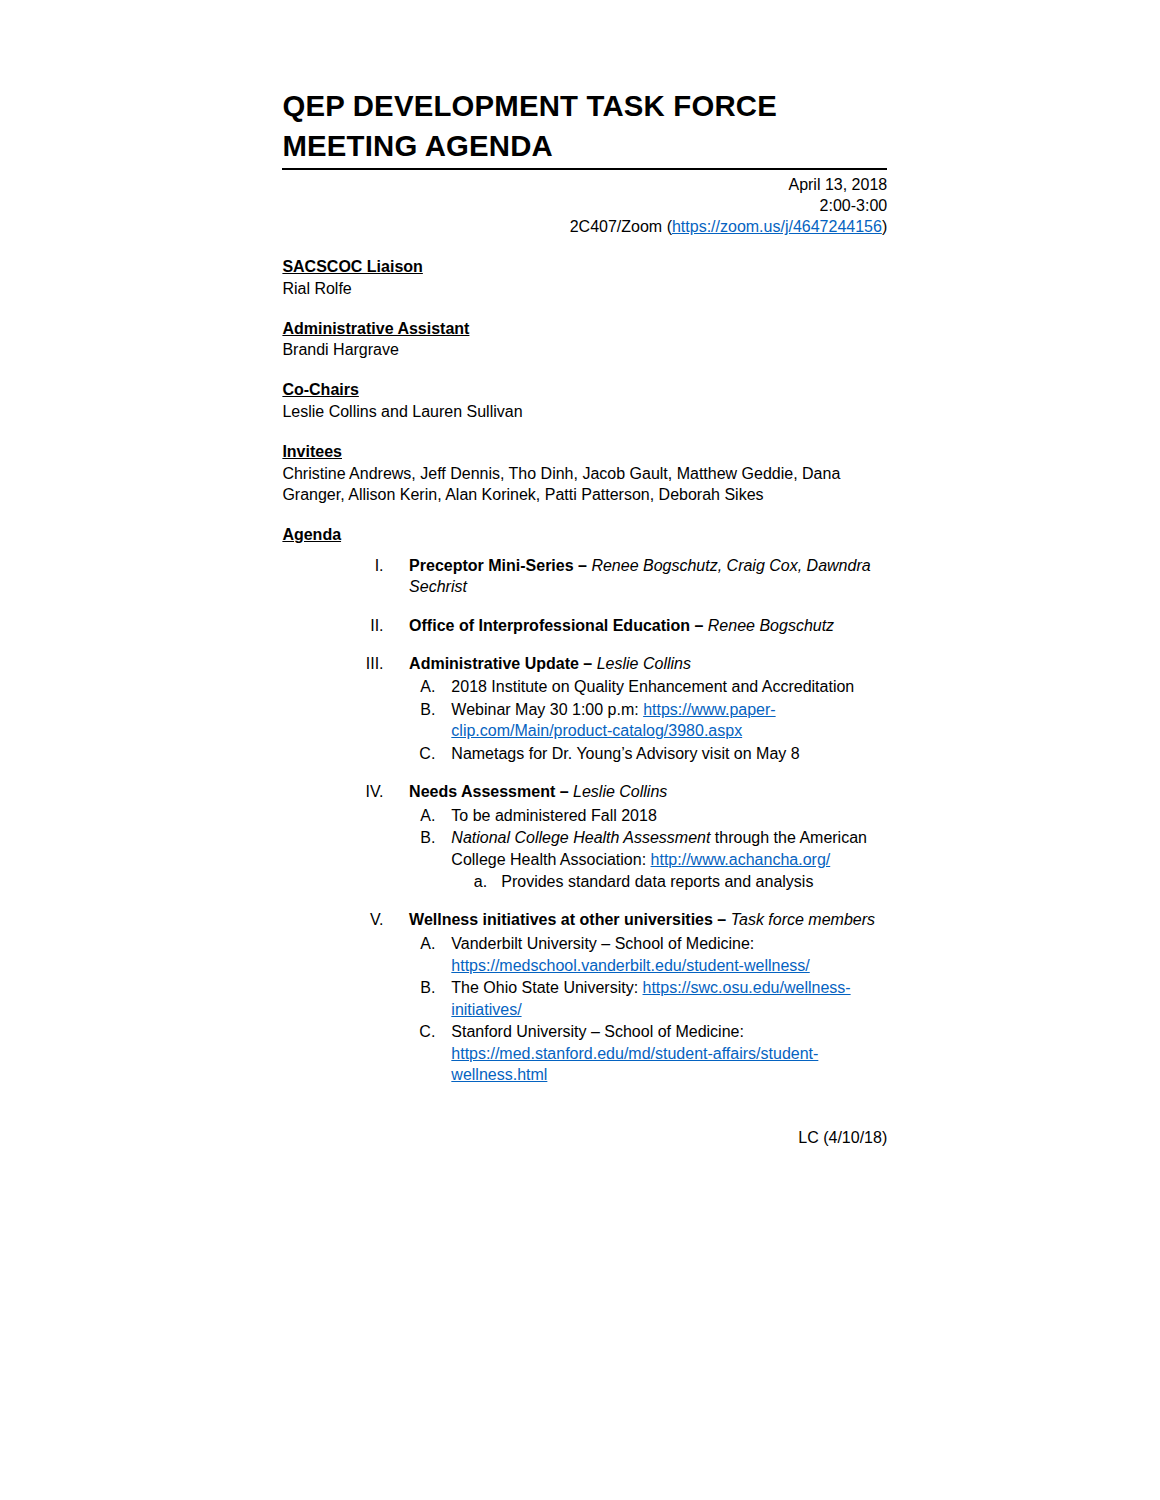QEP DEVELOPMENT TASK FORCE MEETING AGENDA
April 13, 2018
2:00-3:00
2C407/Zoom (https://zoom.us/j/4647244156)
SACSCOC Liaison
Rial Rolfe
Administrative Assistant
Brandi Hargrave
Co-Chairs
Leslie Collins and Lauren Sullivan
Invitees
Christine Andrews, Jeff Dennis, Tho Dinh, Jacob Gault, Matthew Geddie, Dana Granger, Allison Kerin, Alan Korinek, Patti Patterson, Deborah Sikes
Agenda
Preceptor Mini-Series – Renee Bogschutz, Craig Cox, Dawndra Sechrist
Office of Interprofessional Education – Renee Bogschutz
Administrative Update – Leslie Collins
2018 Institute on Quality Enhancement and Accreditation
Webinar May 30 1:00 p.m: https://www.paper-clip.com/Main/product-catalog/3980.aspx
Nametags for Dr. Young’s Advisory visit on May 8
Needs Assessment – Leslie Collins
To be administered Fall 2018
National College Health Assessment through the American College Health Association: http://www.achancha.org/
Provides standard data reports and analysis
Wellness initiatives at other universities – Task force members
Vanderbilt University – School of Medicine: https://medschool.vanderbilt.edu/student-wellness/
The Ohio State University: https://swc.osu.edu/wellness-initiatives/
Stanford University – School of Medicine: https://med.stanford.edu/md/student-affairs/student-wellness.html
LC (4/10/18)